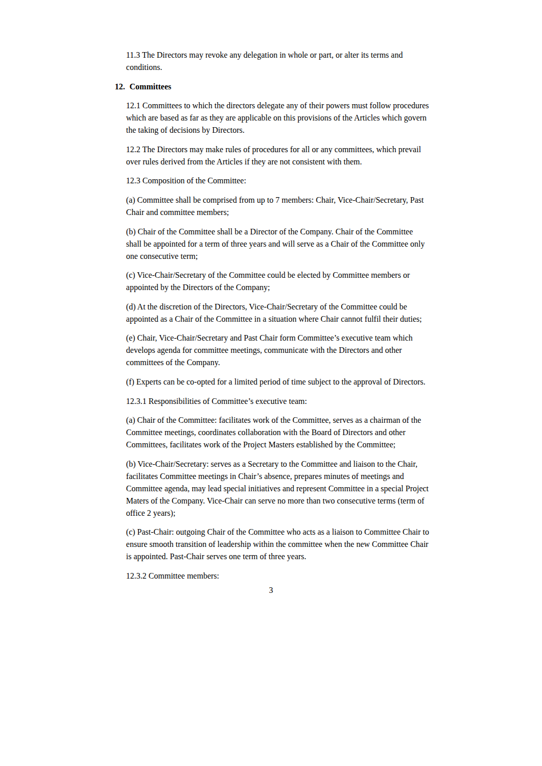11.3 The Directors may revoke any delegation in whole or part, or alter its terms and conditions.
12. Committees
12.1 Committees to which the directors delegate any of their powers must follow procedures which are based as far as they are applicable on this provisions of the Articles which govern the taking of decisions by Directors.
12.2 The Directors may make rules of procedures for all or any committees, which prevail over rules derived from the Articles if they are not consistent with them.
12.3 Composition of the Committee:
(a) Committee shall be comprised from up to 7 members: Chair, Vice-Chair/Secretary, Past Chair and committee members;
(b) Chair of the Committee shall be a Director of the Company. Chair of the Committee shall be appointed for a term of three years and will serve as a Chair of the Committee only one consecutive term;
(c) Vice-Chair/Secretary of the Committee could be elected by Committee members or appointed by the Directors of the Company;
(d) At the discretion of the Directors, Vice-Chair/Secretary of the Committee could be appointed as a Chair of the Committee in a situation where Chair cannot fulfil their duties;
(e) Chair, Vice-Chair/Secretary and Past Chair form Committee’s executive team which develops agenda for committee meetings, communicate with the Directors and other committees of the Company.
(f) Experts can be co-opted for a limited period of time subject to the approval of Directors.
12.3.1 Responsibilities of Committee’s executive team:
(a) Chair of the Committee: facilitates work of the Committee, serves as a chairman of the Committee meetings, coordinates collaboration with the Board of Directors and other Committees, facilitates work of the Project Masters established by the Committee;
(b) Vice-Chair/Secretary: serves as a Secretary to the Committee and liaison to the Chair, facilitates Committee meetings in Chair’s absence, prepares minutes of meetings and Committee agenda, may lead special initiatives and represent Committee in a special Project Maters of the Company. Vice-Chair can serve no more than two consecutive terms (term of office 2 years);
(c) Past-Chair: outgoing Chair of the Committee who acts as a liaison to Committee Chair to ensure smooth transition of leadership within the committee when the new Committee Chair is appointed. Past-Chair serves one term of three years.
12.3.2 Committee members:
3